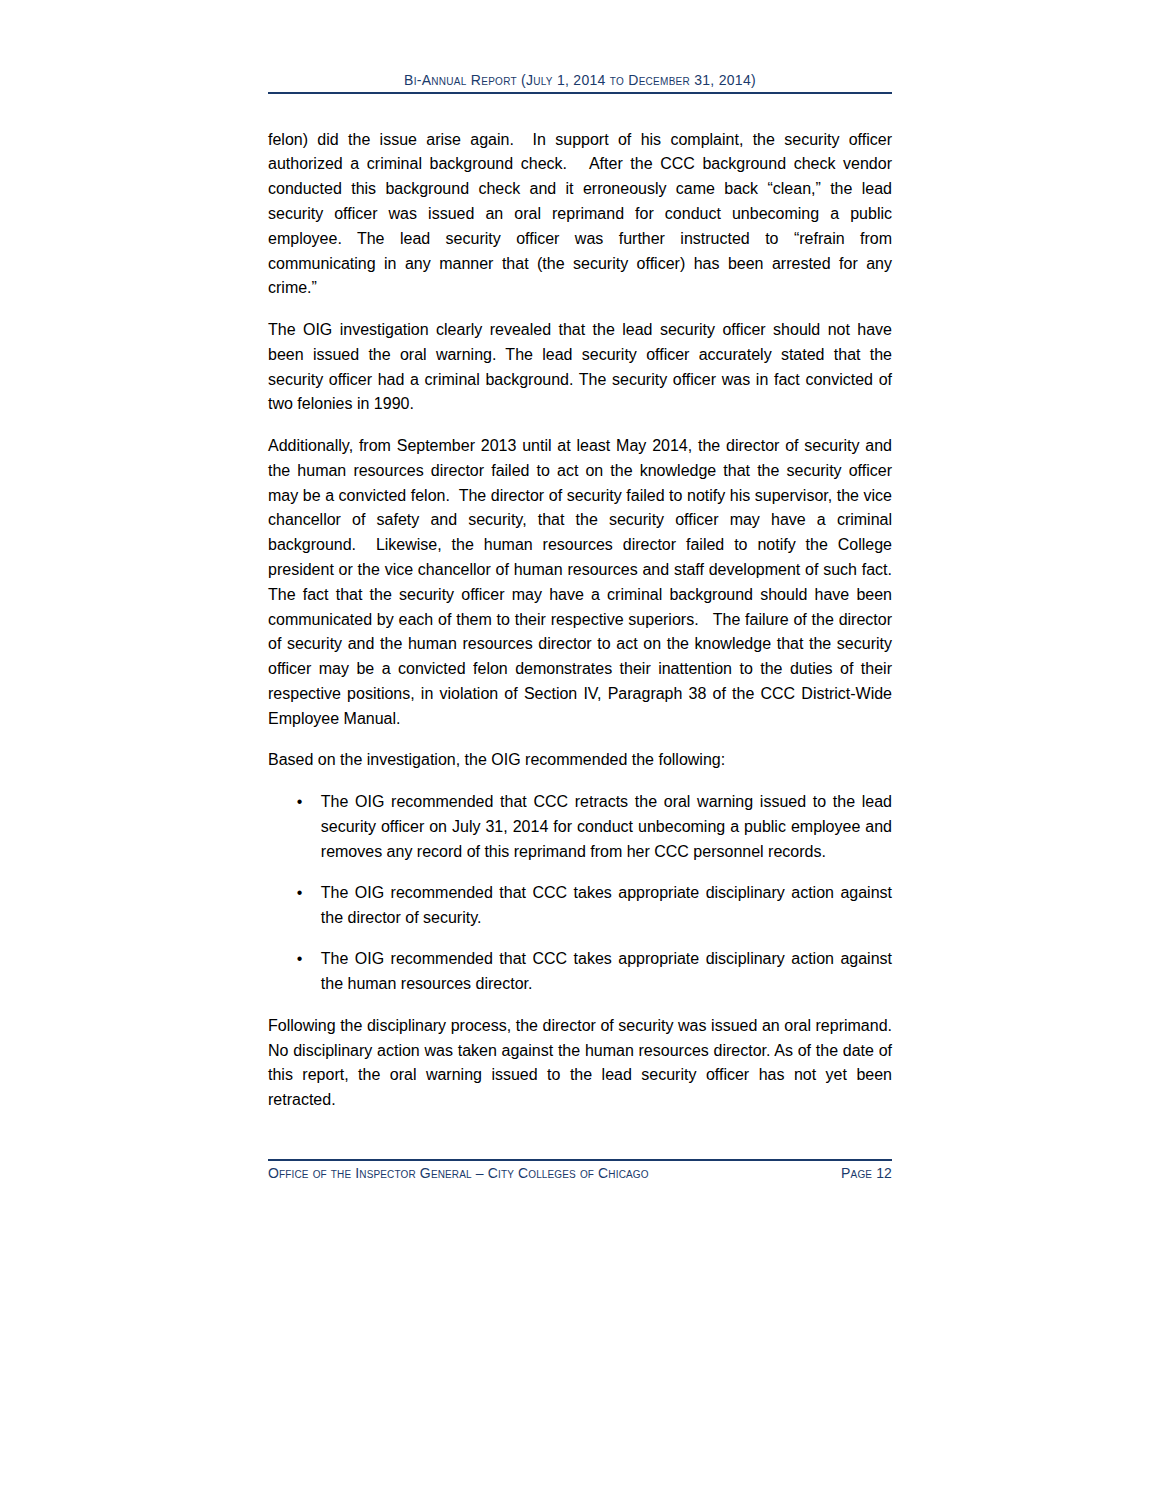Bi-Annual Report (July 1, 2014 to December 31, 2014)
felon) did the issue arise again. In support of his complaint, the security officer authorized a criminal background check. After the CCC background check vendor conducted this background check and it erroneously came back “clean,” the lead security officer was issued an oral reprimand for conduct unbecoming a public employee. The lead security officer was further instructed to “refrain from communicating in any manner that (the security officer) has been arrested for any crime.”
The OIG investigation clearly revealed that the lead security officer should not have been issued the oral warning. The lead security officer accurately stated that the security officer had a criminal background. The security officer was in fact convicted of two felonies in 1990.
Additionally, from September 2013 until at least May 2014, the director of security and the human resources director failed to act on the knowledge that the security officer may be a convicted felon. The director of security failed to notify his supervisor, the vice chancellor of safety and security, that the security officer may have a criminal background. Likewise, the human resources director failed to notify the College president or the vice chancellor of human resources and staff development of such fact. The fact that the security officer may have a criminal background should have been communicated by each of them to their respective superiors. The failure of the director of security and the human resources director to act on the knowledge that the security officer may be a convicted felon demonstrates their inattention to the duties of their respective positions, in violation of Section IV, Paragraph 38 of the CCC District-Wide Employee Manual.
Based on the investigation, the OIG recommended the following:
The OIG recommended that CCC retracts the oral warning issued to the lead security officer on July 31, 2014 for conduct unbecoming a public employee and removes any record of this reprimand from her CCC personnel records.
The OIG recommended that CCC takes appropriate disciplinary action against the director of security.
The OIG recommended that CCC takes appropriate disciplinary action against the human resources director.
Following the disciplinary process, the director of security was issued an oral reprimand. No disciplinary action was taken against the human resources director. As of the date of this report, the oral warning issued to the lead security officer has not yet been retracted.
Office of the Inspector General – City Colleges of Chicago Page 12